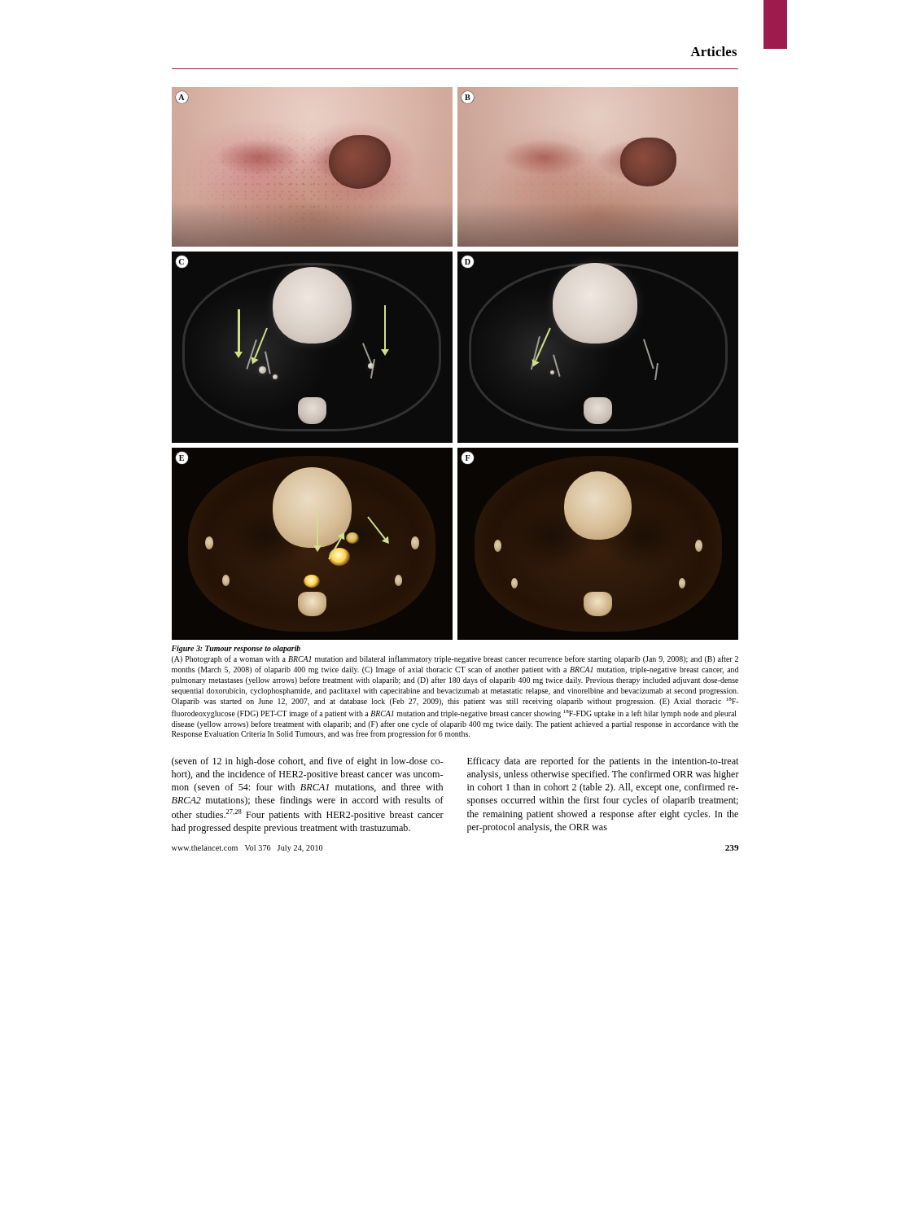Articles
A
B
C
D
E
F
Figure 3: Tumour response to olaparib
(A) Photograph of a woman with a BRCA1 mutation and bilateral inflammatory triple-negative breast cancer recurrence before starting olaparib (Jan 9, 2008); and (B) after 2 months (March 5, 2008) of olaparib 400 mg twice daily. (C) Image of axial thoracic CT scan of another patient with a BRCA1 mutation, triple-negative breast cancer, and pulmonary metastases (yellow arrows) before treatment with olaparib; and (D) after 180 days of olaparib 400 mg twice daily. Previous therapy included adjuvant dose-dense sequential doxorubicin, cyclophosphamide, and paclitaxel with capecitabine and bevacizumab at metastatic relapse, and vinorelbine and bevacizumab at second progression. Olaparib was started on June 12, 2007, and at database lock (Feb 27, 2009), this patient was still receiving olaparib without progression. (E) Axial thoracic 18F-fluorodeoxyglucose (FDG) PET-CT image of a patient with a BRCA1 mutation and triple-negative breast cancer showing 18F-FDG uptake in a left hilar lymph node and pleural disease (yellow arrows) before treatment with olaparib; and (F) after one cycle of olaparib 400 mg twice daily. The patient achieved a partial response in accordance with the Response Evaluation Criteria In Solid Tumours, and was free from progression for 6 months.
(seven of 12 in high-dose cohort, and five of eight in low-dose cohort), and the incidence of HER2-positive breast cancer was uncommon (seven of 54: four with BRCA1 mutations, and three with BRCA2 mutations); these findings were in accord with results of other studies.27,28 Four patients with HER2-positive breast cancer had progressed despite previous treatment with trastuzumab.
Efficacy data are reported for the patients in the intention-to-treat analysis, unless otherwise specified. The confirmed ORR was higher in cohort 1 than in cohort 2 (table 2). All, except one, confirmed responses occurred within the first four cycles of olaparib treatment; the remaining patient showed a response after eight cycles. In the per-protocol analysis, the ORR was
www.thelancet.com Vol 376 July 24, 2010
239